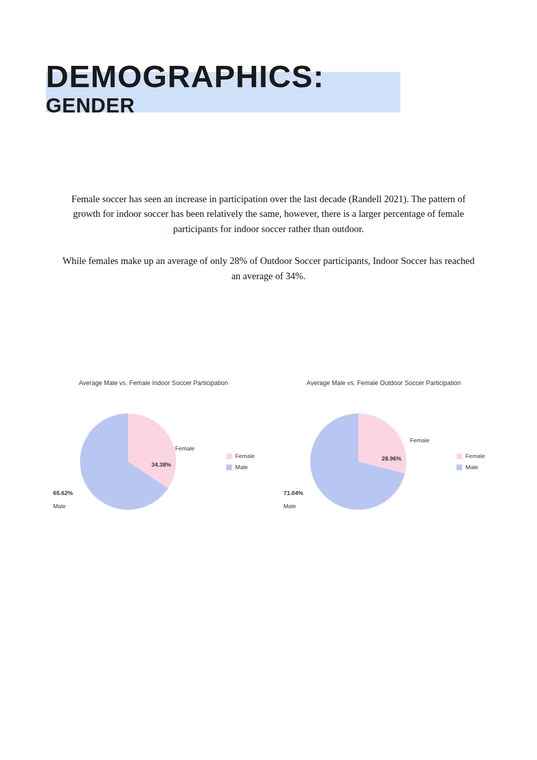Demographics:
Gender
Female soccer has seen an increase in participation over the last decade (Randell 2021). The pattern of growth for indoor soccer has been relatively the same, however, there is a larger percentage of female participants for indoor soccer rather than outdoor.
While females make up an average of only 28% of Outdoor Soccer participants, Indoor Soccer has reached an average of 34%.
Average Male vs. Female Indoor Soccer Participation
Female 34.38% Male 65.62%
Female
Male
Average Male vs. Female Outdoor Soccer Participation
Female 28.96% Male 71.04%
Female
Male